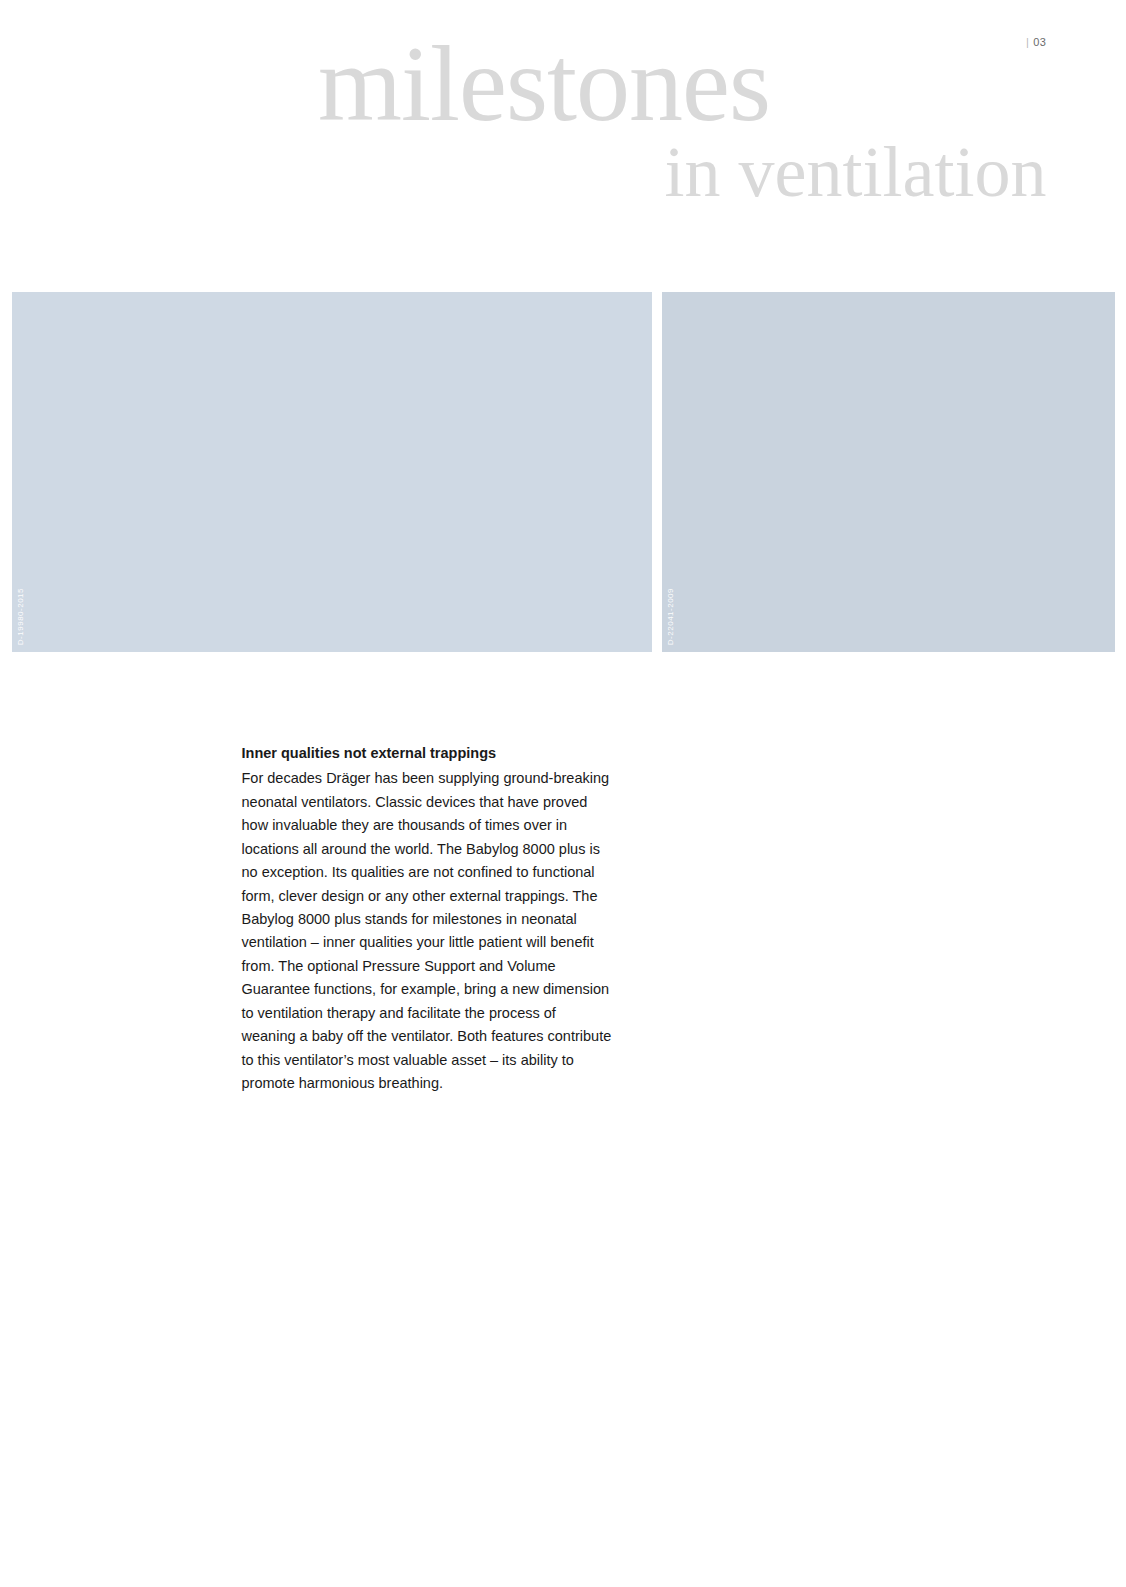|03
milestones in ventilation
D-19980-2015
D-22041-2009
Inner qualities not external trappings
For decades Dräger has been supplying ground-breaking neonatal ventilators. Classic devices that have proved how invaluable they are thousands of times over in locations all around the world. The Babylog 8000 plus is no exception. Its qualities are not confined to functional form, clever design or any other external trappings. The Babylog 8000 plus stands for milestones in neonatal ventilation – inner qualities your little patient will benefit from. The optional Pressure Support and Volume Guarantee functions, for example, bring a new dimension to ventilation therapy and facilitate the process of weaning a baby off the ventilator. Both features contribute to this ventilator’s most valuable asset – its ability to promote harmonious breathing.